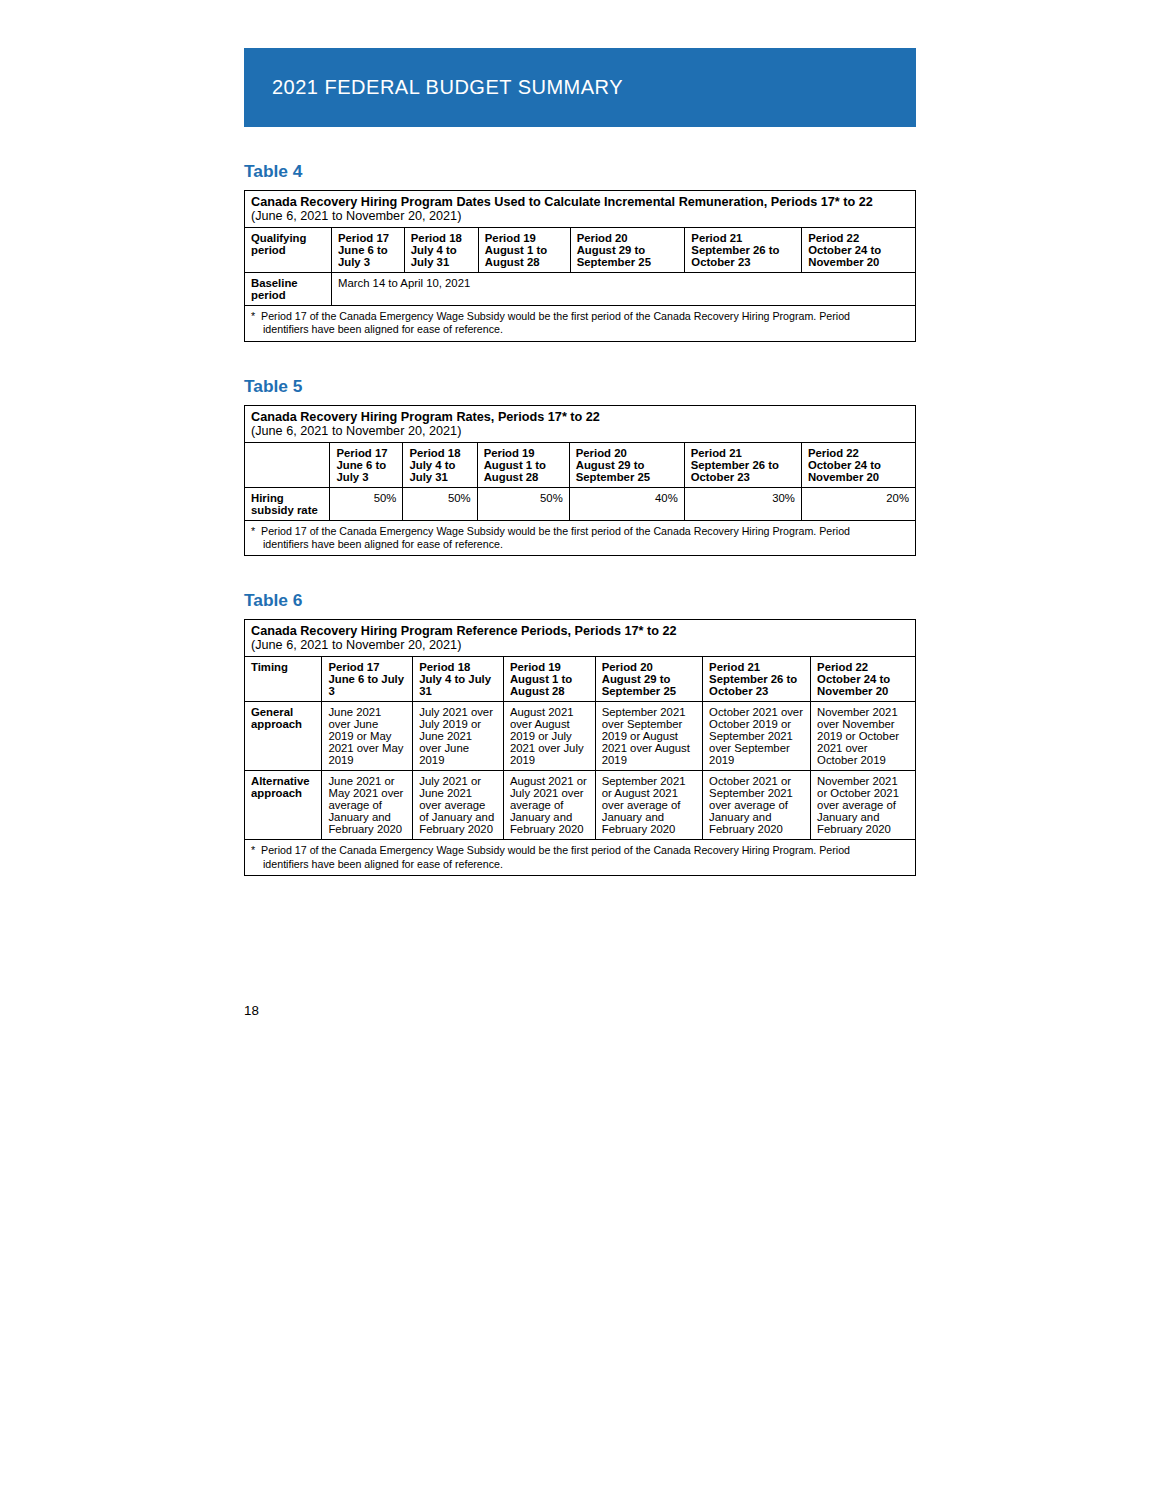2021 FEDERAL BUDGET SUMMARY
Table 4
| Canada Recovery Hiring Program Dates Used to Calculate Incremental Remuneration, Periods 17* to 22 (June 6, 2021 to November 20, 2021) |
| Qualifying period | Period 17 June 6 to July 3 | Period 18 July 4 to July 31 | Period 19 August 1 to August 28 | Period 20 August 29 to September 25 | Period 21 September 26 to October 23 | Period 22 October 24 to November 20 |
| Baseline period | March 14 to April 10, 2021 |
| * Period 17 of the Canada Emergency Wage Subsidy would be the first period of the Canada Recovery Hiring Program. Period identifiers have been aligned for ease of reference. |
Table 5
| Canada Recovery Hiring Program Rates, Periods 17* to 22 (June 6, 2021 to November 20, 2021) |
| | Period 17 June 6 to July 3 | Period 18 July 4 to July 31 | Period 19 August 1 to August 28 | Period 20 August 29 to September 25 | Period 21 September 26 to October 23 | Period 22 October 24 to November 20 |
| Hiring subsidy rate | 50% | 50% | 50% | 40% | 30% | 20% |
| * Period 17 of the Canada Emergency Wage Subsidy would be the first period of the Canada Recovery Hiring Program. Period identifiers have been aligned for ease of reference. |
Table 6
| Canada Recovery Hiring Program Reference Periods, Periods 17* to 22 (June 6, 2021 to November 20, 2021) |
| Timing | Period 17 June 6 to July 3 | Period 18 July 4 to July 31 | Period 19 August 1 to August 28 | Period 20 August 29 to September 25 | Period 21 September 26 to October 23 | Period 22 October 24 to November 20 |
| General approach | June 2021 over June 2019 or May 2021 over May 2019 | July 2021 over July 2019 or June 2021 over June 2019 | August 2021 over August 2019 or July 2021 over July 2019 | September 2021 over September 2019 or August 2021 over August 2019 | October 2021 over October 2019 or September 2021 over September 2019 | November 2021 over November 2019 or October 2021 over October 2019 |
| Alternative approach | June 2021 or May 2021 over average of January and February 2020 | July 2021 or June 2021 over average of January and February 2020 | August 2021 or July 2021 over average of January and February 2020 | September 2021 or August 2021 over average of January and February 2020 | October 2021 or September 2021 over average of January and February 2020 | November 2021 or October 2021 over average of January and February 2020 |
| * Period 17 of the Canada Emergency Wage Subsidy would be the first period of the Canada Recovery Hiring Program. Period identifiers have been aligned for ease of reference. |
18